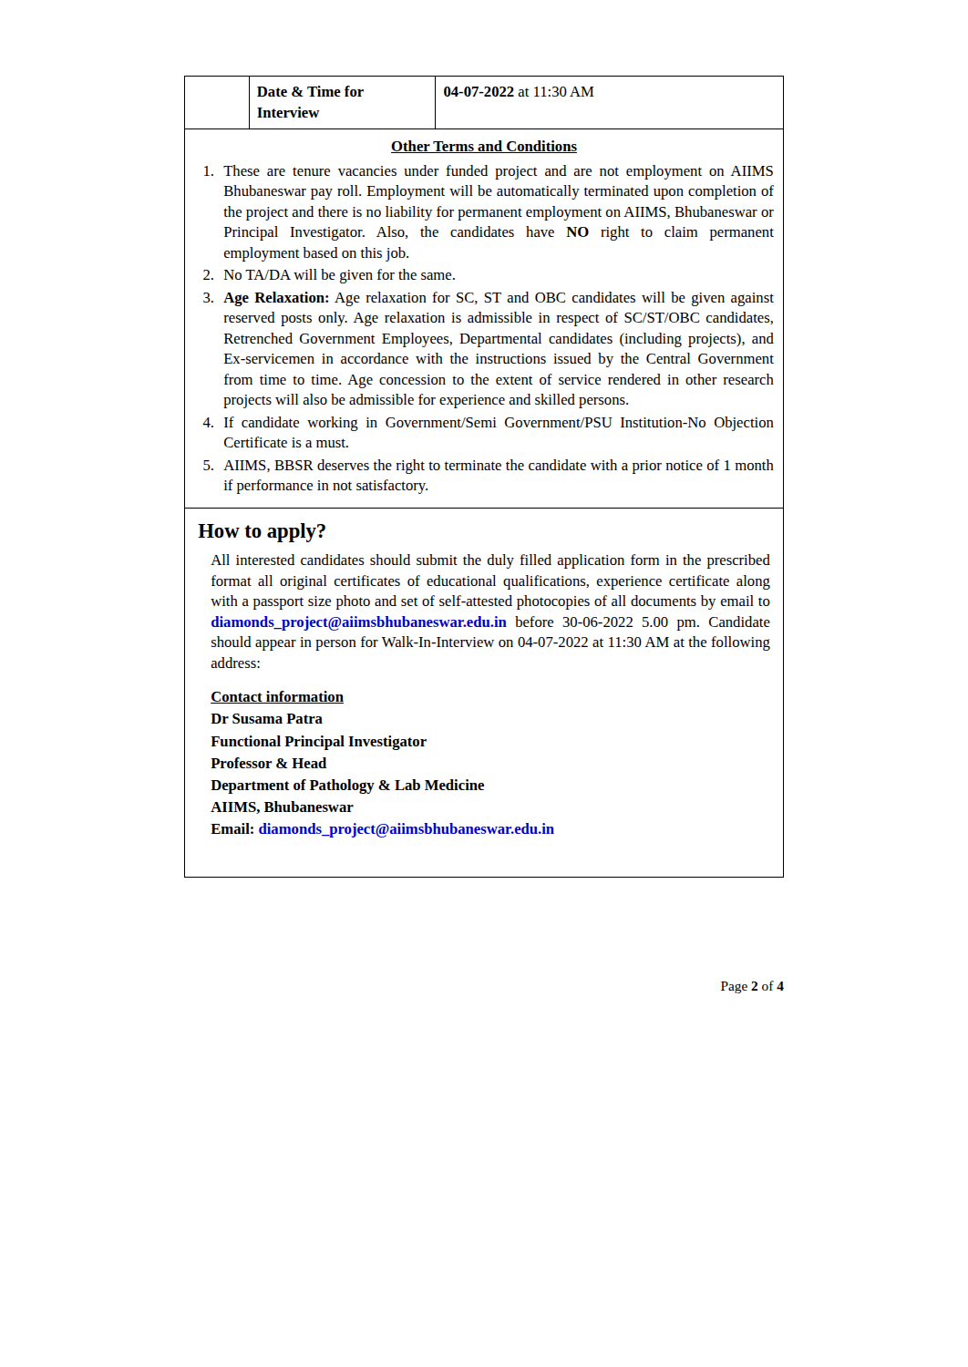| | Date & Time for Interview | 04-07-2022 at 11:30 AM |
Other Terms and Conditions
These are tenure vacancies under funded project and are not employment on AIIMS Bhubaneswar pay roll. Employment will be automatically terminated upon completion of the project and there is no liability for permanent employment on AIIMS, Bhubaneswar or Principal Investigator. Also, the candidates have NO right to claim permanent employment based on this job.
No TA/DA will be given for the same.
Age Relaxation: Age relaxation for SC, ST and OBC candidates will be given against reserved posts only. Age relaxation is admissible in respect of SC/ST/OBC candidates, Retrenched Government Employees, Departmental candidates (including projects), and Ex-servicemen in accordance with the instructions issued by the Central Government from time to time. Age concession to the extent of service rendered in other research projects will also be admissible for experience and skilled persons.
If candidate working in Government/Semi Government/PSU Institution-No Objection Certificate is a must.
AIIMS, BBSR deserves the right to terminate the candidate with a prior notice of 1 month if performance in not satisfactory.
How to apply?
All interested candidates should submit the duly filled application form in the prescribed format all original certificates of educational qualifications, experience certificate along with a passport size photo and set of self-attested photocopies of all documents by email to diamonds_project@aiimsbhubaneswar.edu.in before 30-06-2022 5.00 pm. Candidate should appear in person for Walk-In-Interview on 04-07-2022 at 11:30 AM at the following address:
Contact information
Dr Susama Patra
Functional Principal Investigator
Professor & Head
Department of Pathology & Lab Medicine
AIIMS, Bhubaneswar
Email: diamonds_project@aiimsbhubaneswar.edu.in
Page 2 of 4